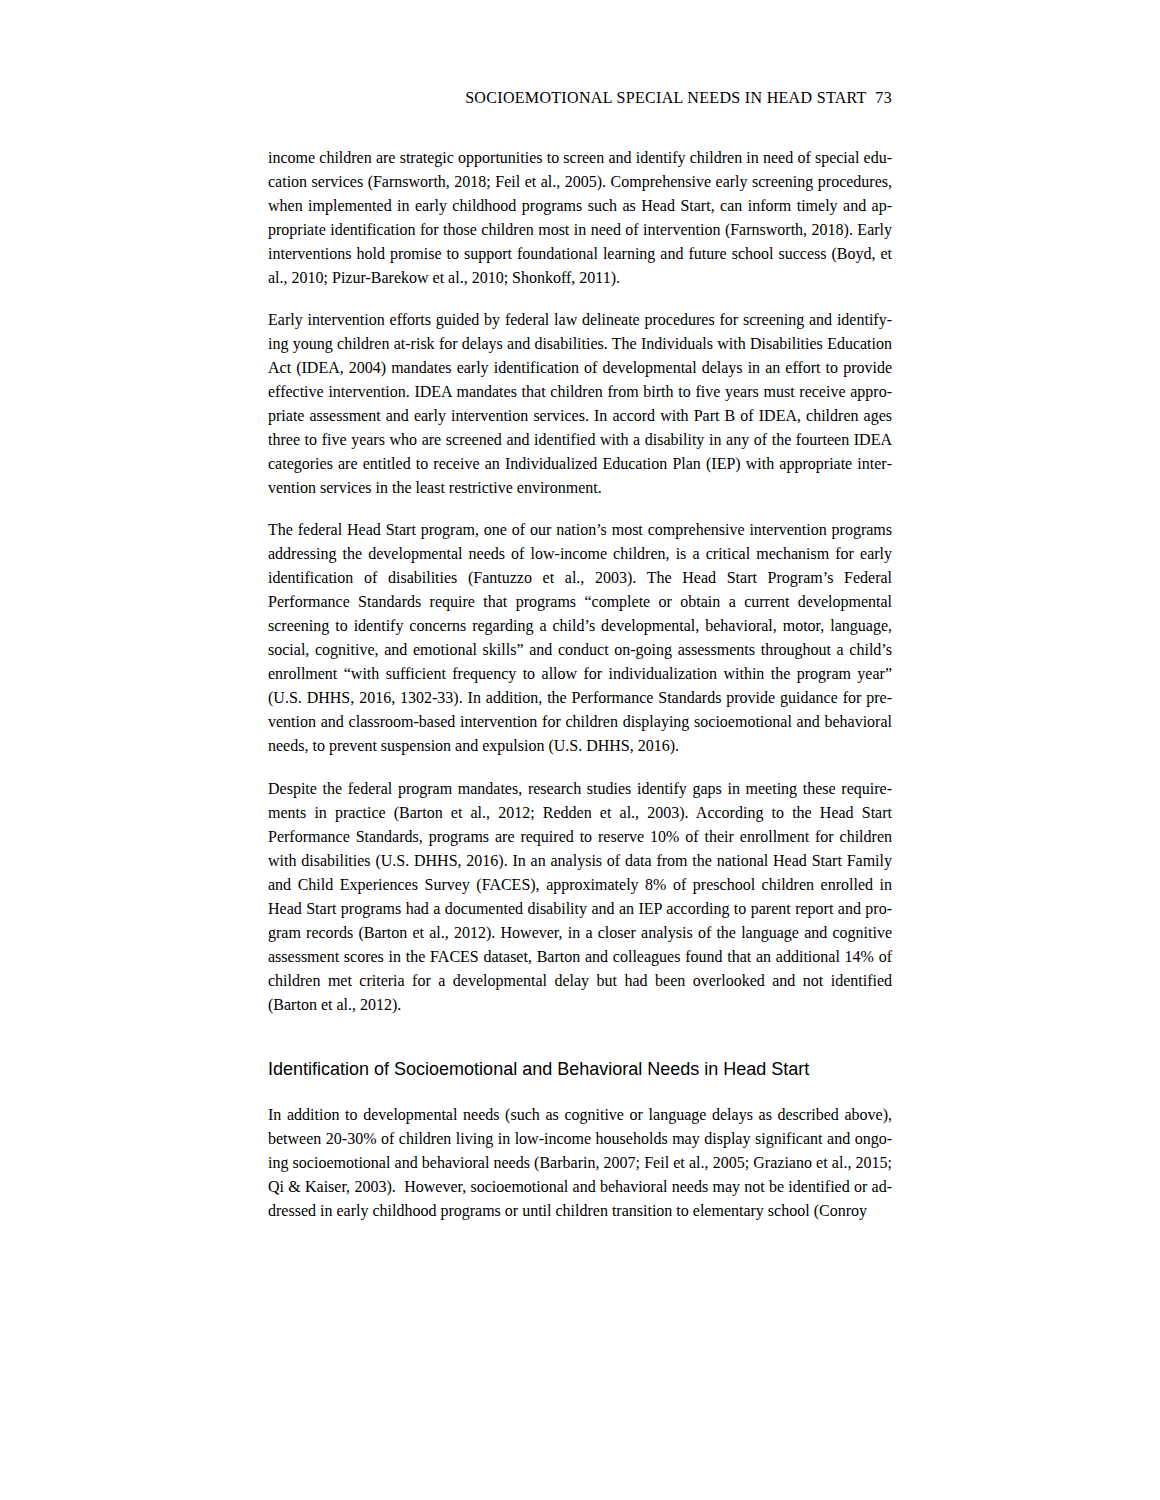SOCIOEMOTIONAL SPECIAL NEEDS IN HEAD START 73
income children are strategic opportunities to screen and identify children in need of special education services (Farnsworth, 2018; Feil et al., 2005). Comprehensive early screening procedures, when implemented in early childhood programs such as Head Start, can inform timely and appropriate identification for those children most in need of intervention (Farnsworth, 2018). Early interventions hold promise to support foundational learning and future school success (Boyd, et al., 2010; Pizur-Barekow et al., 2010; Shonkoff, 2011).
Early intervention efforts guided by federal law delineate procedures for screening and identifying young children at-risk for delays and disabilities. The Individuals with Disabilities Education Act (IDEA, 2004) mandates early identification of developmental delays in an effort to provide effective intervention. IDEA mandates that children from birth to five years must receive appropriate assessment and early intervention services. In accord with Part B of IDEA, children ages three to five years who are screened and identified with a disability in any of the fourteen IDEA categories are entitled to receive an Individualized Education Plan (IEP) with appropriate intervention services in the least restrictive environment.
The federal Head Start program, one of our nation’s most comprehensive intervention programs addressing the developmental needs of low-income children, is a critical mechanism for early identification of disabilities (Fantuzzo et al., 2003). The Head Start Program’s Federal Performance Standards require that programs “complete or obtain a current developmental screening to identify concerns regarding a child’s developmental, behavioral, motor, language, social, cognitive, and emotional skills” and conduct on-going assessments throughout a child’s enrollment “with sufficient frequency to allow for individualization within the program year” (U.S. DHHS, 2016, 1302-33). In addition, the Performance Standards provide guidance for prevention and classroom-based intervention for children displaying socioemotional and behavioral needs, to prevent suspension and expulsion (U.S. DHHS, 2016).
Despite the federal program mandates, research studies identify gaps in meeting these requirements in practice (Barton et al., 2012; Redden et al., 2003). According to the Head Start Performance Standards, programs are required to reserve 10% of their enrollment for children with disabilities (U.S. DHHS, 2016). In an analysis of data from the national Head Start Family and Child Experiences Survey (FACES), approximately 8% of preschool children enrolled in Head Start programs had a documented disability and an IEP according to parent report and program records (Barton et al., 2012). However, in a closer analysis of the language and cognitive assessment scores in the FACES dataset, Barton and colleagues found that an additional 14% of children met criteria for a developmental delay but had been overlooked and not identified (Barton et al., 2012).
Identification of Socioemotional and Behavioral Needs in Head Start
In addition to developmental needs (such as cognitive or language delays as described above), between 20-30% of children living in low-income households may display significant and ongoing socioemotional and behavioral needs (Barbarin, 2007; Feil et al., 2005; Graziano et al., 2015; Qi & Kaiser, 2003). However, socioemotional and behavioral needs may not be identified or addressed in early childhood programs or until children transition to elementary school (Conroy